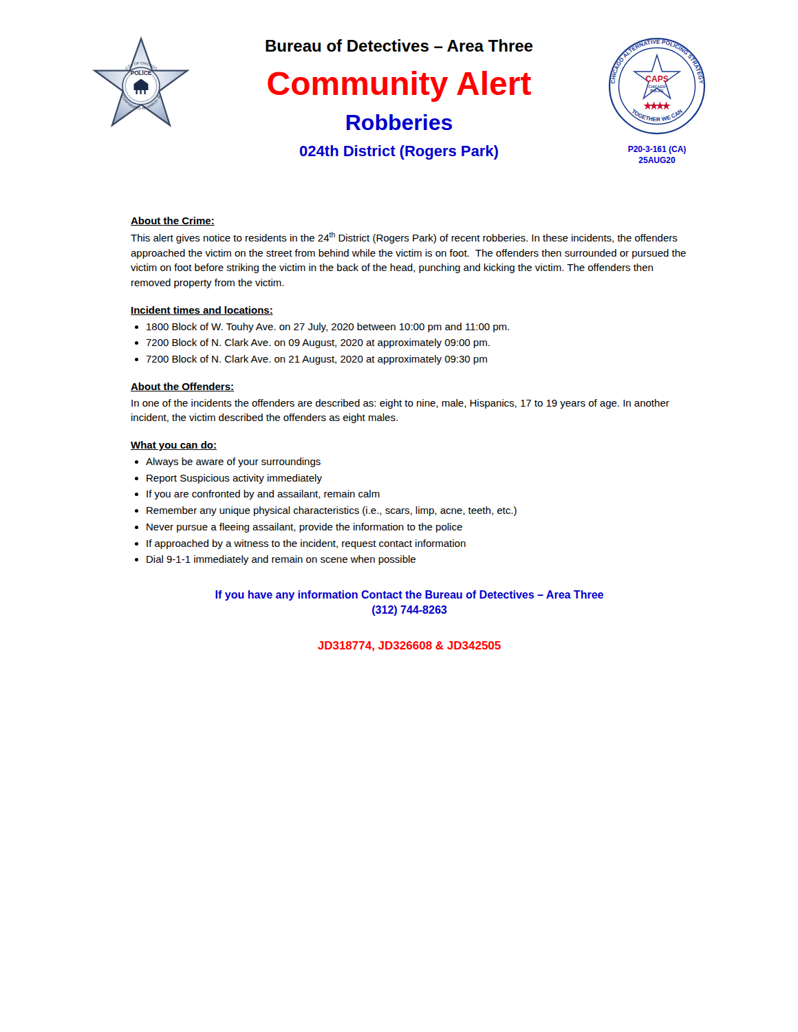POLICE INCORPORATED 4th MARCH 1837 CITY OF CHICAGO
CHICAGO ALTERNATIVE POLICING STRATEGY TOGETHER WE CAN CAPS CHICAGO POLICE
Bureau of Detectives – Area Three
Community Alert
Robberies
024th District (Rogers Park)
P20-3-161 (CA)
25AUG20
About the Crime:
This alert gives notice to residents in the 24th District (Rogers Park) of recent robberies. In these incidents, the offenders approached the victim on the street from behind while the victim is on foot. The offenders then surrounded or pursued the victim on foot before striking the victim in the back of the head, punching and kicking the victim. The offenders then removed property from the victim.
Incident times and locations:
1800 Block of W. Touhy Ave. on 27 July, 2020 between 10:00 pm and 11:00 pm.
7200 Block of N. Clark Ave. on 09 August, 2020 at approximately 09:00 pm.
7200 Block of N. Clark Ave. on 21 August, 2020 at approximately 09:30 pm
About the Offenders:
In one of the incidents the offenders are described as: eight to nine, male, Hispanics, 17 to 19 years of age. In another incident, the victim described the offenders as eight males.
What you can do:
Always be aware of your surroundings
Report Suspicious activity immediately
If you are confronted by and assailant, remain calm
Remember any unique physical characteristics (i.e., scars, limp, acne, teeth, etc.)
Never pursue a fleeing assailant, provide the information to the police
If approached by a witness to the incident, request contact information
Dial 9-1-1 immediately and remain on scene when possible
If you have any information Contact the Bureau of Detectives – Area Three
(312) 744-8263
JD318774, JD326608 & JD342505